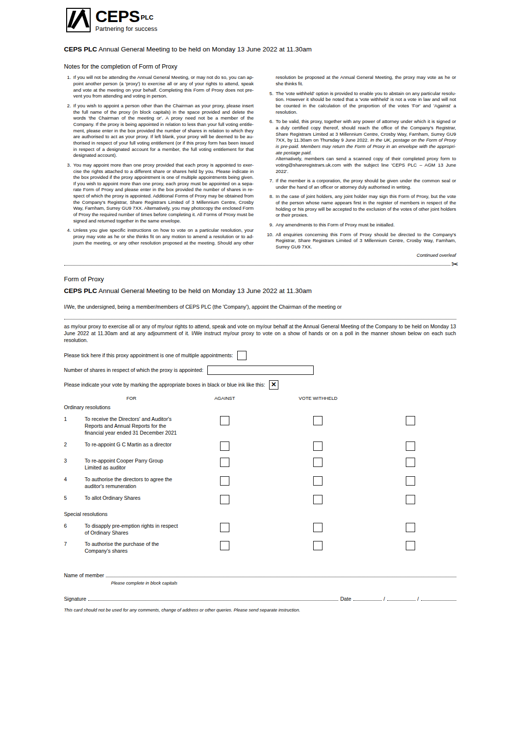CEPS PLC
Partnering for success
CEPS PLC Annual General Meeting to be held on Monday 13 June 2022 at 11.30am
Notes for the completion of Form of Proxy
If you will not be attending the Annual General Meeting, or may not do so, you can appoint another person (a 'proxy') to exercise all or any of your rights to attend, speak and vote at the meeting on your behalf. Completing this Form of Proxy does not prevent you from attending and voting in person.
If you wish to appoint a person other than the Chairman as your proxy, please insert the full name of the proxy (in block capitals) in the space provided and delete the words 'the Chairman of the meeting or'. A proxy need not be a member of the Company. If the proxy is being appointed in relation to less than your full voting entitlement, please enter in the box provided the number of shares in relation to which they are authorised to act as your proxy. If left blank, your proxy will be deemed to be authorised in respect of your full voting entitlement (or if this proxy form has been issued in respect of a designated account for a member, the full voting entitlement for that designated account).
You may appoint more than one proxy provided that each proxy is appointed to exercise the rights attached to a different share or shares held by you. Please indicate in the box provided if the proxy appointment is one of multiple appointments being given. If you wish to appoint more than one proxy, each proxy must be appointed on a separate Form of Proxy and please enter in the box provided the number of shares in respect of which the proxy is appointed. Additional Forms of Proxy may be obtained from the Company's Registrar, Share Registrars Limited of 3 Millennium Centre, Crosby Way, Farnham, Surrey GU9 7XX. Alternatively, you may photocopy the enclosed Form of Proxy the required number of times before completing it. All Forms of Proxy must be signed and returned together in the same envelope.
Unless you give specific instructions on how to vote on a particular resolution, your proxy may vote as he or she thinks fit on any motion to amend a resolution or to adjourn the meeting, or any other resolution proposed at the meeting. Should any other resolution be proposed at the Annual General Meeting, the proxy may vote as he or she thinks fit.
The 'vote withheld' option is provided to enable you to abstain on any particular resolution. However it should be noted that a 'vote withheld' is not a vote in law and will not be counted in the calculation of the proportion of the votes 'For' and 'Against' a resolution.
To be valid, this proxy, together with any power of attorney under which it is signed or a duly certified copy thereof, should reach the office of the Company's Registrar, Share Registrars Limited at 3 Millennium Centre, Crosby Way, Farnham, Surrey GU9 7XX, by 11.30am on Thursday 9 June 2022. In the UK, postage on the Form of Proxy is pre-paid. Members may return the Form of Proxy in an envelope with the appropriate postage paid.
Alternatively, members can send a scanned copy of their completed proxy form to voting@shareregistrars.uk.com with the subject line 'CEPS PLC – AGM 13 June 2022'.
If the member is a corporation, the proxy should be given under the common seal or under the hand of an officer or attorney duly authorised in writing.
In the case of joint holders, any joint holder may sign this Form of Proxy, but the vote of the person whose name appears first in the register of members in respect of the holding or his proxy will be accepted to the exclusion of the votes of other joint holders or their proxies.
Any amendments to this Form of Proxy must be initialled.
All enquiries concerning this Form of Proxy should be directed to the Company's Registrar, Share Registrars Limited of 3 Millennium Centre, Crosby Way, Farnham, Surrey GU9 7XX.
Continued overleaf
✂
Form of Proxy
CEPS PLC Annual General Meeting to be held on Monday 13 June 2022 at 11.30am
I/We, the undersigned, being a member/members of CEPS PLC (the 'Company'), appoint the Chairman of the meeting or
as my/our proxy to exercise all or any of my/our rights to attend, speak and vote on my/our behalf at the Annual General Meeting of the Company to be held on Monday 13 June 2022 at 11.30am and at any adjournment of it. I/We instruct my/our proxy to vote on a show of hands or on a poll in the manner shown below on each such resolution.
Please tick here if this proxy appointment is one of multiple appointments:
Number of shares in respect of which the proxy is appointed:
Please indicate your vote by marking the appropriate boxes in black or blue ink like this: ✕
| | FOR | AGAINST | VOTE WITHHELD |
| --- | --- | --- | --- |
| Ordinary resolutions |
| 1 | To receive the Directors' and Auditor's Reports and Annual Reports for the financial year ended 31 December 2021 | | | |
| 2 | To re-appoint G C Martin as a director | | | |
| 3 | To re-appoint Cooper Parry Group Limited as auditor | | | |
| 4 | To authorise the directors to agree the auditor's remuneration | | | |
| 5 | To allot Ordinary Shares | | | |
| Special resolutions |
| 6 | To disapply pre-emption rights in respect of Ordinary Shares | | | |
| 7 | To authorise the purchase of the Company's shares | | | |
Name of member
Please complete in block capitals
Signature Date / /
This card should not be used for any comments, change of address or other queries. Please send separate instruction.